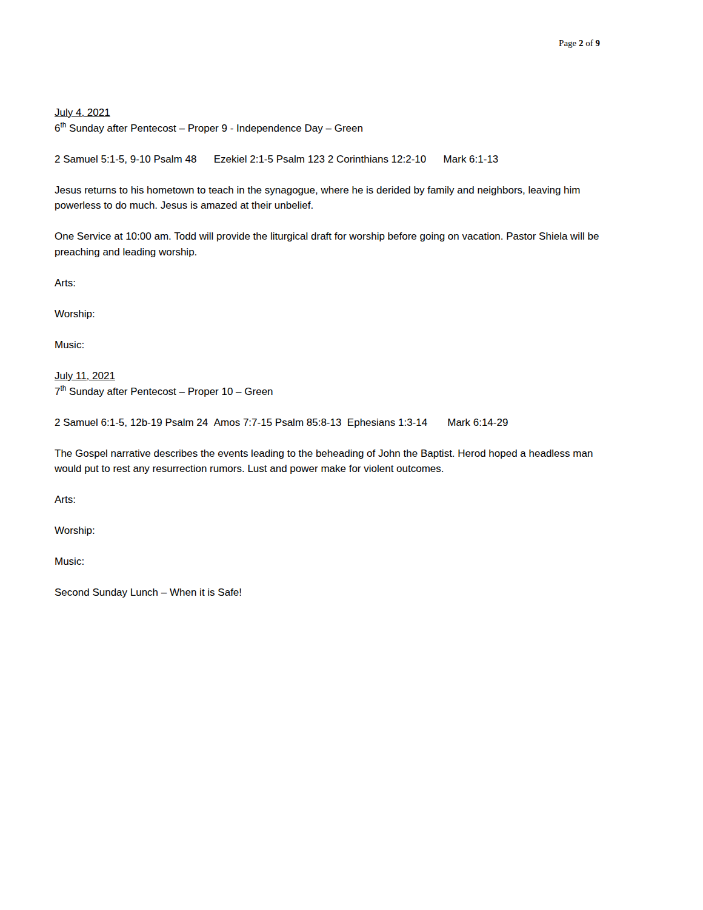Page 2 of 9
July 4, 2021
6th Sunday after Pentecost – Proper 9 - Independence Day – Green
2 Samuel 5:1-5, 9-10 Psalm 48 Ezekiel 2:1-5 Psalm 123 2 Corinthians 12:2-10 Mark 6:1-13
Jesus returns to his hometown to teach in the synagogue, where he is derided by family and neighbors, leaving him powerless to do much. Jesus is amazed at their unbelief.
One Service at 10:00 am. Todd will provide the liturgical draft for worship before going on vacation. Pastor Shiela will be preaching and leading worship.
Arts:
Worship:
Music:
July 11, 2021
7th Sunday after Pentecost – Proper 10 – Green
2 Samuel 6:1-5, 12b-19 Psalm 24 Amos 7:7-15 Psalm 85:8-13 Ephesians 1:3-14 Mark 6:14-29
The Gospel narrative describes the events leading to the beheading of John the Baptist. Herod hoped a headless man would put to rest any resurrection rumors. Lust and power make for violent outcomes.
Arts:
Worship:
Music:
Second Sunday Lunch – When it is Safe!